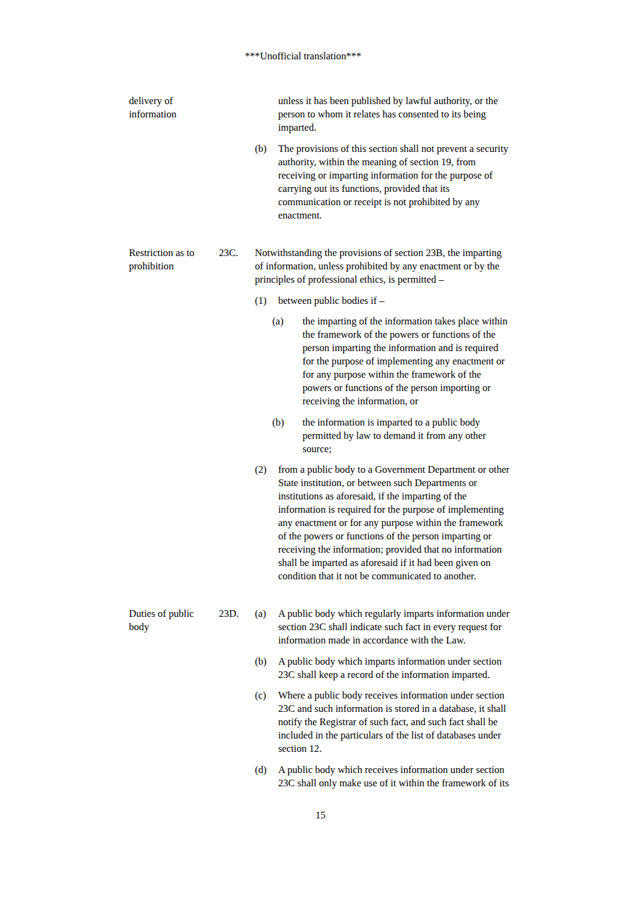***Unofficial translation***
delivery of
information
unless it has been published by lawful authority, or the person to whom it relates has consented to its being imparted.
(b)
The provisions of this section shall not prevent a security authority, within the meaning of section 19, from receiving or imparting information for the purpose of carrying out its functions, provided that its communication or receipt is not prohibited by any enactment.
Restriction as to
prohibition
23C.
Notwithstanding the provisions of section 23B, the imparting of information, unless prohibited by any enactment or by the principles of professional ethics, is permitted –
(1)
between public bodies if –
(a)
the imparting of the information takes place within the framework of the powers or functions of the person imparting the information and is required for the purpose of implementing any enactment or for any purpose within the framework of the powers or functions of the person importing or receiving the information, or
(b)
the information is imparted to a public body permitted by law to demand it from any other source;
(2)
from a public body to a Government Department or other State institution, or between such Departments or institutions as aforesaid, if the imparting of the information is required for the purpose of implementing any enactment or for any purpose within the framework of the powers or functions of the person imparting or receiving the information; provided that no information shall be imparted as aforesaid if it had been given on condition that it not be communicated to another.
Duties of public
body
23D.
(a)
A public body which regularly imparts information under section 23C shall indicate such fact in every request for information made in accordance with the Law.
(b)
A public body which imparts information under section 23C shall keep a record of the information imparted.
(c)
Where a public body receives information under section 23C and such information is stored in a database, it shall notify the Registrar of such fact, and such fact shall be included in the particulars of the list of databases under section 12.
(d)
A public body which receives information under section 23C shall only make use of it within the framework of its
15